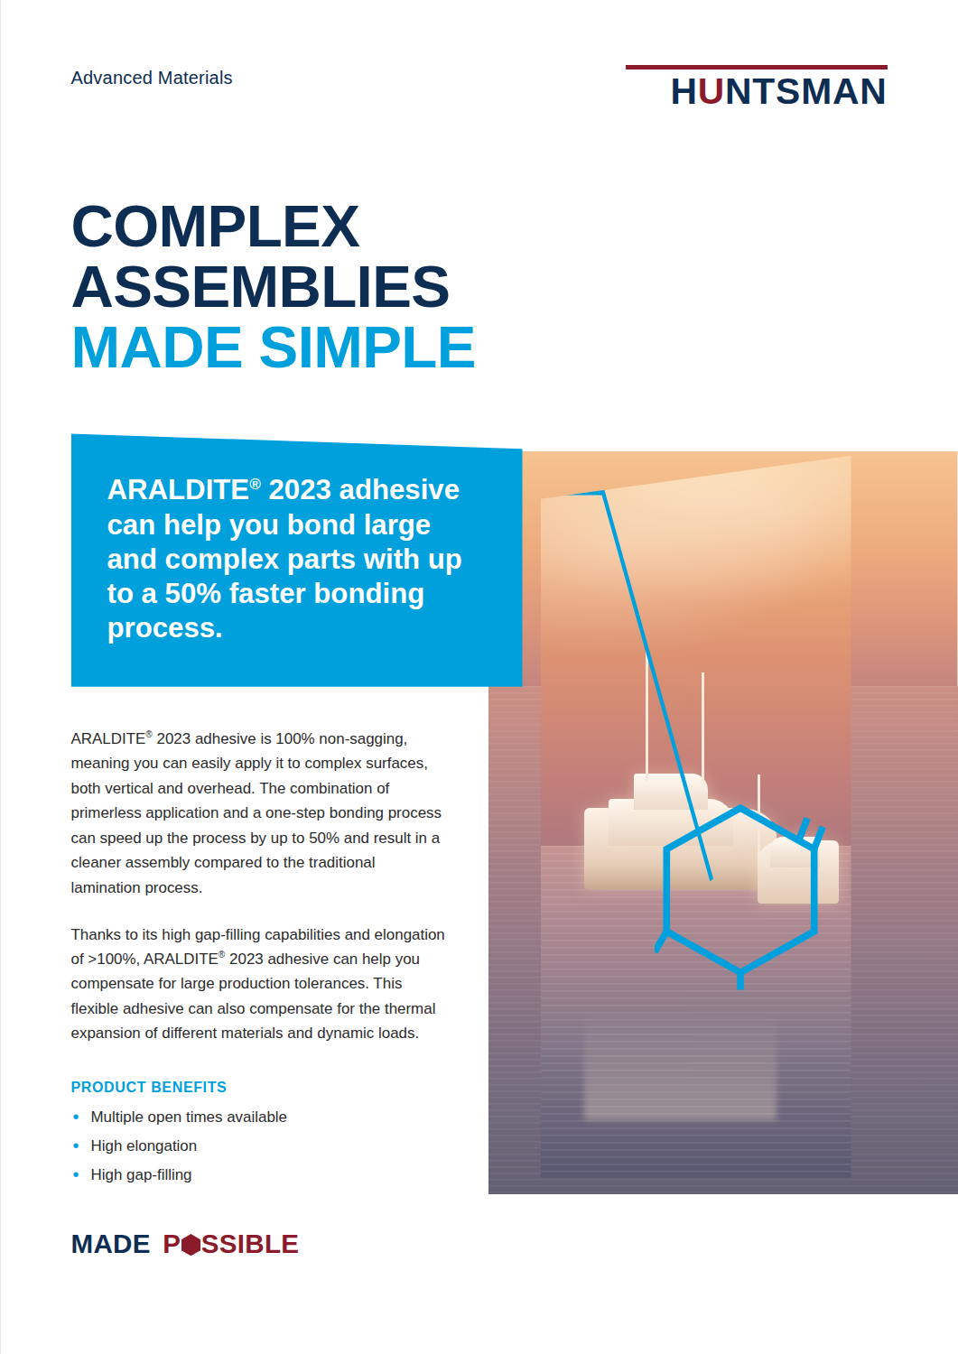Advanced Materials
HUNTSMAN
Complex
Assemblies Made Simple
ARALDITE® 2023 adhesive can help you bond large and complex parts with up to a 50% faster bonding process.
ARALDITE® 2023 adhesive is 100% non-sagging, meaning you can easily apply it to complex surfaces, both vertical and overhead. The combination of primerless application and a one-step bonding process can speed up the process by up to 50% and result in a cleaner assembly compared to the traditional lamination process.
Thanks to its high gap-filling capabilities and elongation of >100%, ARALDITE® 2023 adhesive can help you compensate for large production tolerances. This flexible adhesive can also compensate for the thermal expansion of different materials and dynamic loads.
Product Benefits
Multiple open times available
High elongation
High gap-filling
MADE P SSIBLE